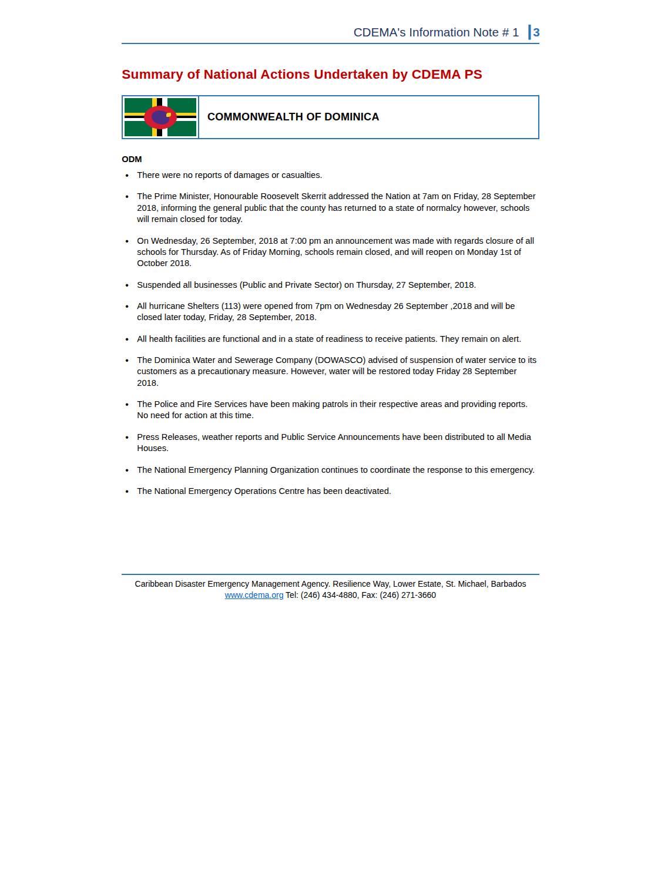CDEMA's Information Note # 1 ┃3
Summary of National Actions Undertaken by CDEMA PS
COMMONWEALTH OF DOMINICA
ODM
There were no reports of damages or casualties.
The Prime Minister, Honourable Roosevelt Skerrit addressed the Nation at 7am on Friday, 28 September 2018, informing the general public that the county has returned to a state of normalcy however, schools will remain closed for today.
On Wednesday, 26 September, 2018 at 7:00 pm an announcement was made with regards closure of all schools for Thursday. As of Friday Morning, schools remain closed, and will reopen on Monday 1st of October 2018.
Suspended all businesses (Public and Private Sector) on Thursday, 27 September, 2018.
All hurricane Shelters (113) were opened from 7pm on Wednesday 26 September ,2018 and will be closed later today, Friday, 28 September, 2018.
All health facilities are functional and in a state of readiness to receive patients. They remain on alert.
The Dominica Water and Sewerage Company (DOWASCO) advised of suspension of water service to its customers as a precautionary measure. However, water will be restored today Friday 28 September 2018.
The Police and Fire Services have been making patrols in their respective areas and providing reports. No need for action at this time.
Press Releases, weather reports and Public Service Announcements have been distributed to all Media Houses.
The National Emergency Planning Organization continues to coordinate the response to this emergency.
The National Emergency Operations Centre has been deactivated.
Caribbean Disaster Emergency Management Agency. Resilience Way, Lower Estate, St. Michael, Barbados
www.cdema.org Tel: (246) 434-4880, Fax: (246) 271-3660